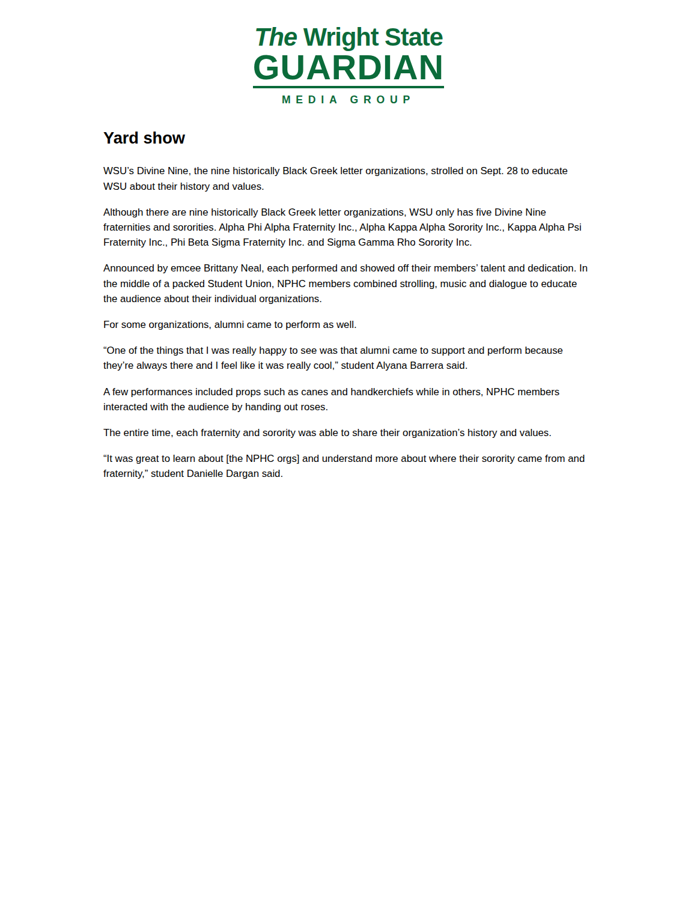The Wright State
GUARDIAN
MEDIA GROUP
Yard show
WSU’s Divine Nine, the nine historically Black Greek letter organizations, strolled on Sept. 28 to educate WSU about their history and values.
Although there are nine historically Black Greek letter organizations, WSU only has five Divine Nine fraternities and sororities. Alpha Phi Alpha Fraternity Inc., Alpha Kappa Alpha Sorority Inc., Kappa Alpha Psi Fraternity Inc., Phi Beta Sigma Fraternity Inc. and Sigma Gamma Rho Sorority Inc.
Announced by emcee Brittany Neal, each performed and showed off their members’ talent and dedication. In the middle of a packed Student Union, NPHC members combined strolling, music and dialogue to educate the audience about their individual organizations.
For some organizations, alumni came to perform as well.
“One of the things that I was really happy to see was that alumni came to support and perform because they’re always there and I feel like it was really cool,” student Alyana Barrera said.
A few performances included props such as canes and handkerchiefs while in others, NPHC members interacted with the audience by handing out roses.
The entire time, each fraternity and sorority was able to share their organization’s history and values.
“It was great to learn about [the NPHC orgs] and understand more about where their sorority came from and fraternity,” student Danielle Dargan said.